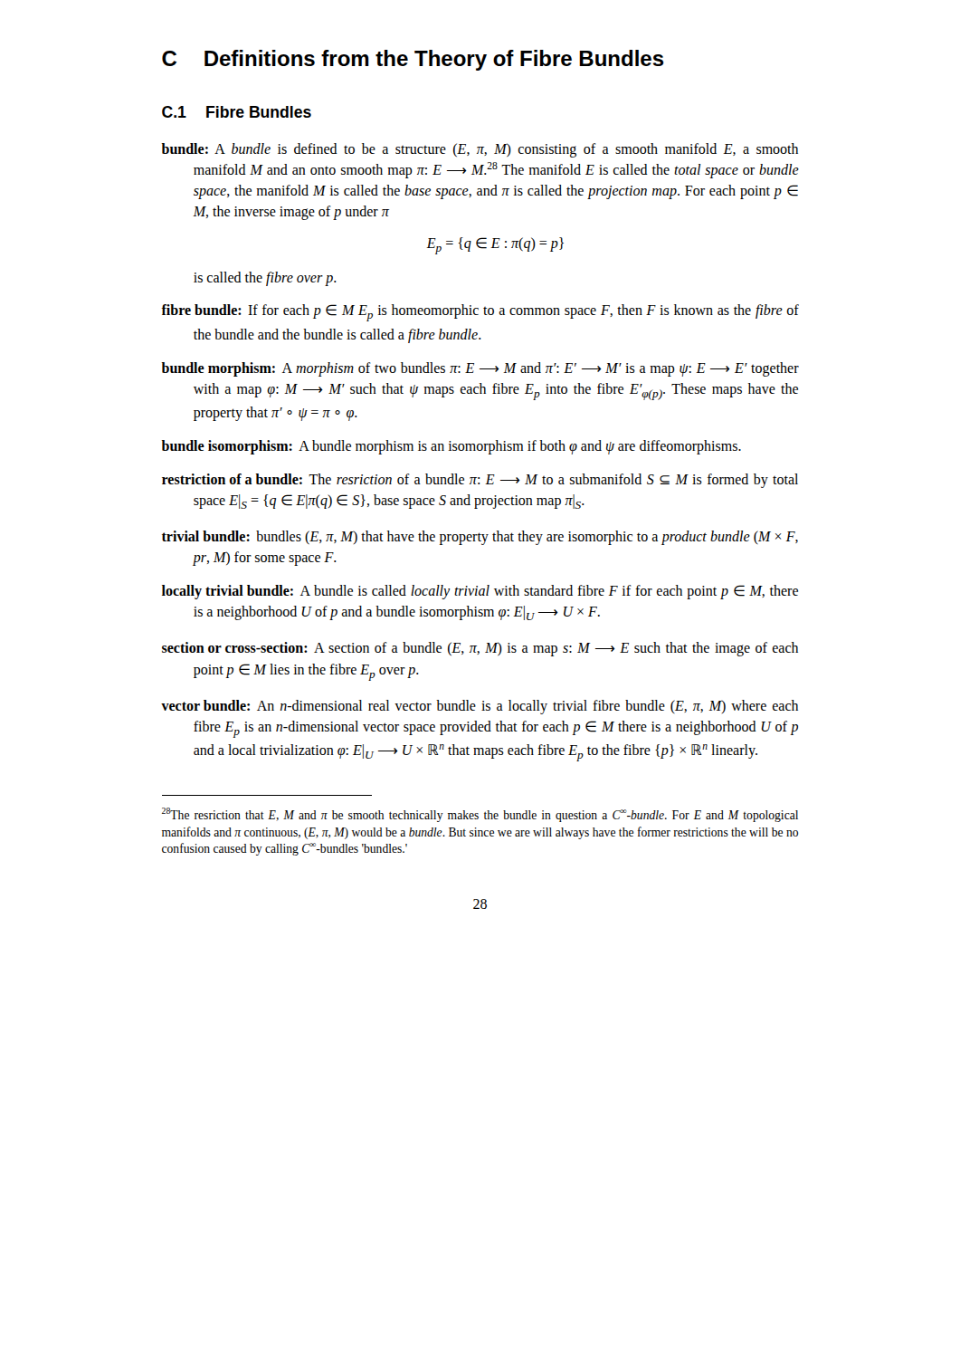CDefinitions from the Theory of Fibre Bundles
C.1 Fibre Bundles
bundle:
A bundle is defined to be a structure (E, π, M) consisting of a smooth manifold E, a smooth manifold M and an onto smooth map π: E ⟶ M.28 The manifold E is called the total space or bundle space, the manifold M is called the base space, and π is called the projection map. For each point p ∈ M, the inverse image of p under π Ep = {q ∈ E : π(q) = p} is called the fibre over p.
fibre bundle:
If for each p ∈ M Ep is homeomorphic to a common space F, then F is known as the fibre of the bundle and the bundle is called a fibre bundle.
bundle morphism:
A morphism of two bundles π: E ⟶ M and π′: E′ ⟶ M′ is a map ψ: E ⟶ E′ together with a map φ: M ⟶ M′ such that ψ maps each fibre Ep into the fibre E′φ(p). These maps have the property that π′ ∘ ψ = π ∘ φ.
bundle isomorphism:
A bundle morphism is an isomorphism if both φ and ψ are diffeomorphisms.
restriction of a bundle:
The resriction of a bundle π: E ⟶ M to a submanifold S ⊆ M is formed by total space E|S = {q ∈ E|π(q) ∈ S}, base space S and projection map π|S.
trivial bundle:
bundles (E, π, M) that have the property that they are isomorphic to a product bundle (M × F, pr, M) for some space F.
locally trivial bundle:
A bundle is called locally trivial with standard fibre F if for each point p ∈ M, there is a neighborhood U of p and a bundle isomorphism φ: E|U ⟶ U × F.
section or cross-section:
A section of a bundle (E, π, M) is a map s: M ⟶ E such that the image of each point p ∈ M lies in the fibre Ep over p.
vector bundle:
An n-dimensional real vector bundle is a locally trivial fibre bundle (E, π, M) where each fibre Ep is an n-dimensional vector space provided that for each p ∈ M there is a neighborhood U of p and a local trivialization φ: E|U ⟶ U × ℝn that maps each fibre Ep to the fibre {p} × ℝn linearly.
28The resriction that E, M and π be smooth technically makes the bundle in question a C∞-bundle. For E and M topological manifolds and π continuous, (E, π, M) would be a bundle. But since we are will always have the former restrictions the will be no confusion caused by calling C∞-bundles 'bundles.'
28